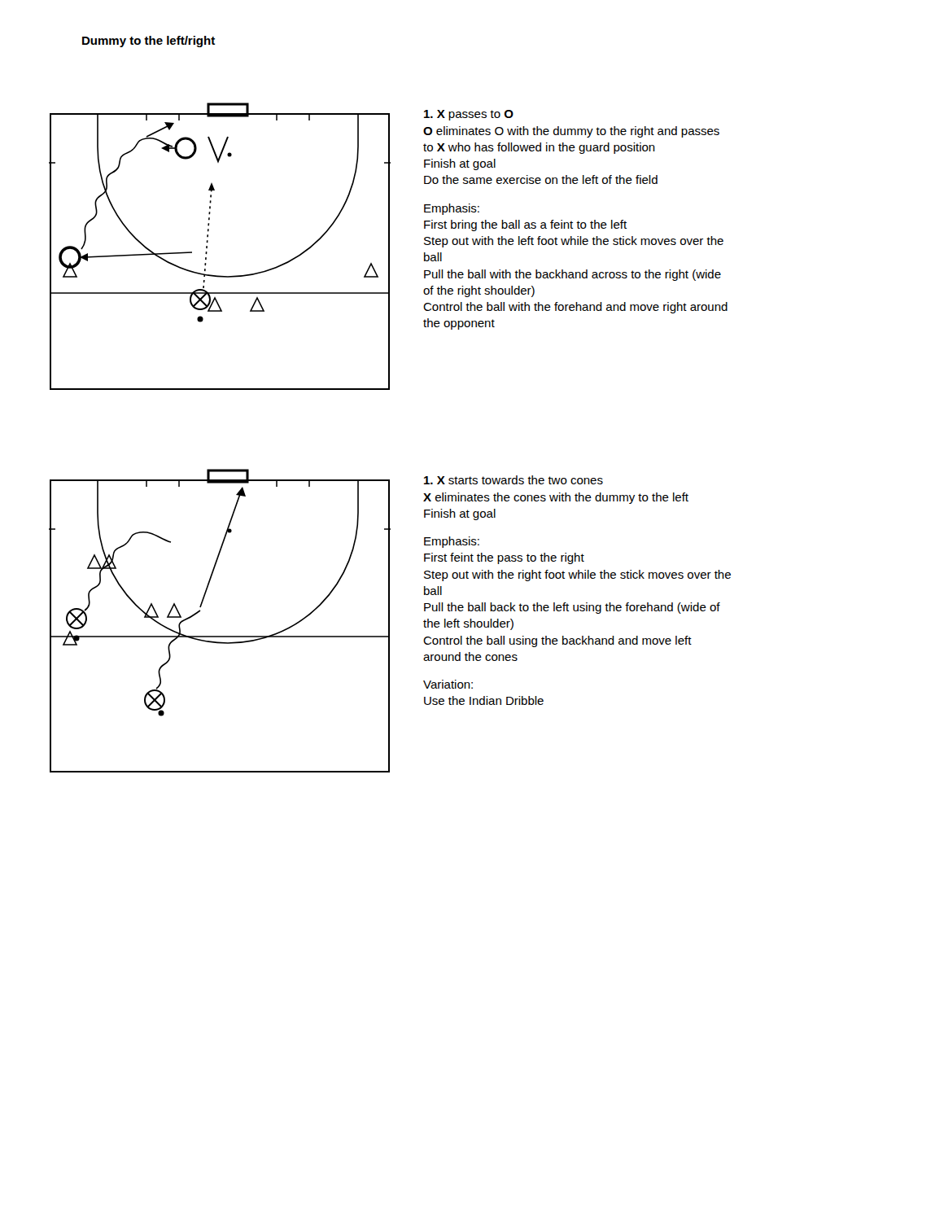Dummy to the left/right
1. X passes to O
O eliminates O with the dummy to the right and passes to X who has followed in the guard position
Finish at goal
Do the same exercise on the left of the field
Emphasis:
First bring the ball as a feint to the left
Step out with the left foot while the stick moves over the ball
Pull the ball with the backhand across to the right (wide of the right shoulder)
Control the ball with the forehand and move right around the opponent
1. X starts towards the two cones
X eliminates the cones with the dummy to the left
Finish at goal
Emphasis:
First feint the pass to the right
Step out with the right foot while the stick moves over the ball
Pull the ball back to the left using the forehand (wide of the left shoulder)
Control the ball using the backhand and move left around the cones
Variation:
Use the Indian Dribble